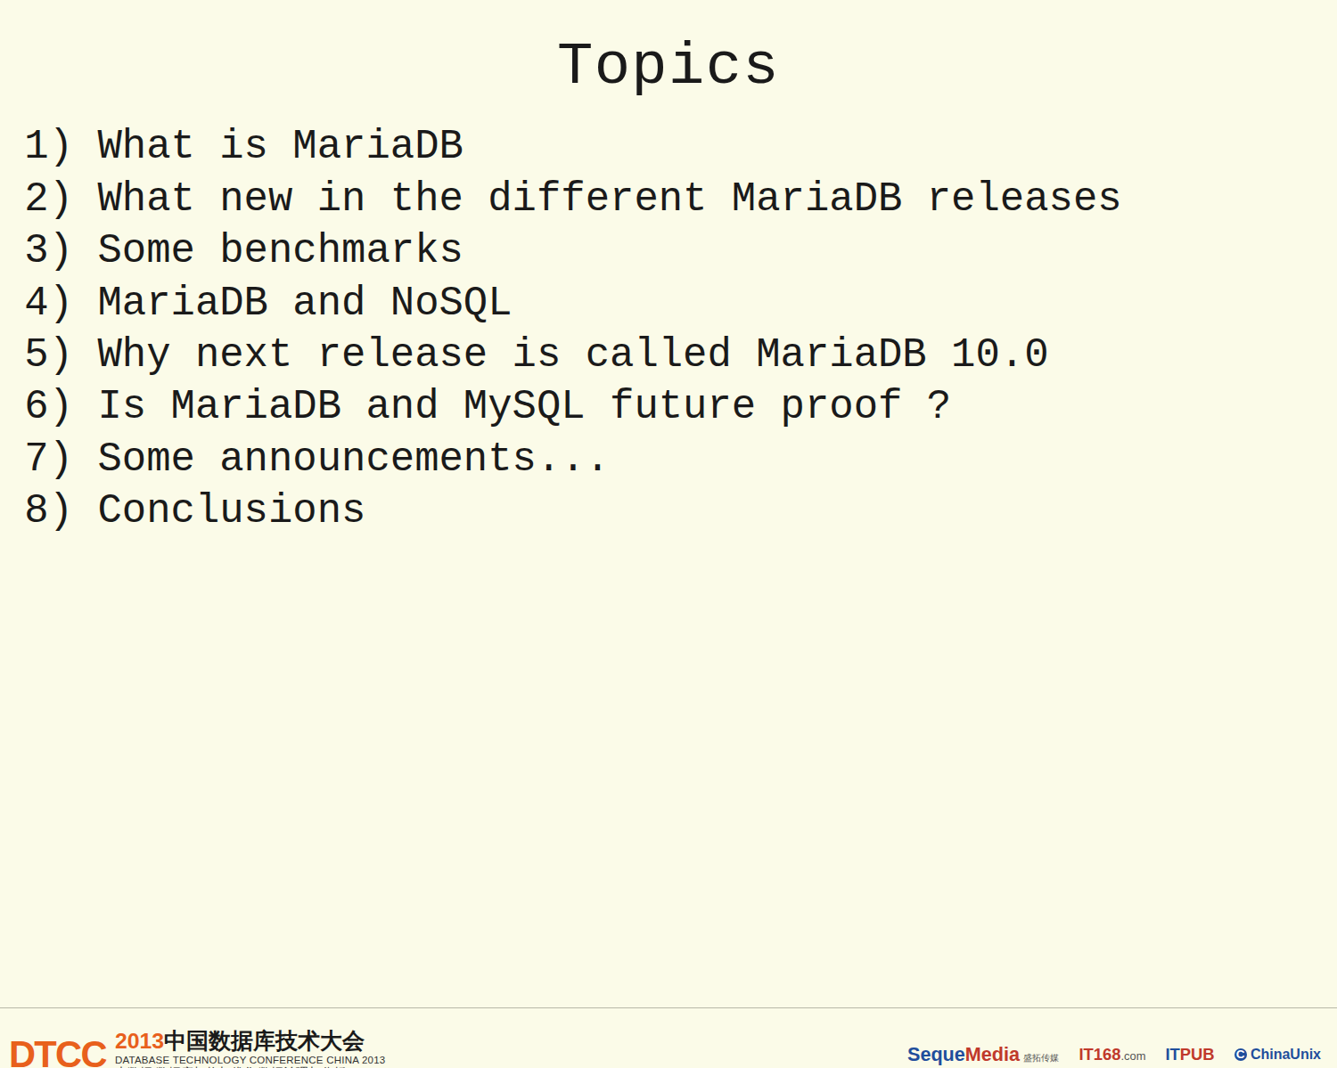Topics
1) What is MariaDB
2) What new in the different MariaDB releases
3) Some benchmarks
4) MariaDB and NoSQL
5) Why next release is called MariaDB 10.0
6) Is MariaDB and MySQL future proof ?
7) Some announcements...
8) Conclusions
DTCC 2013 中国数据库技术大会 DATABASE TECHNOLOGY CONFERENCE CHINA 2013 大数据 数据库架构与优化 数据治理与分析
Seque Media 盛拓传媒 IT168.com ITPUB CChinaUnix